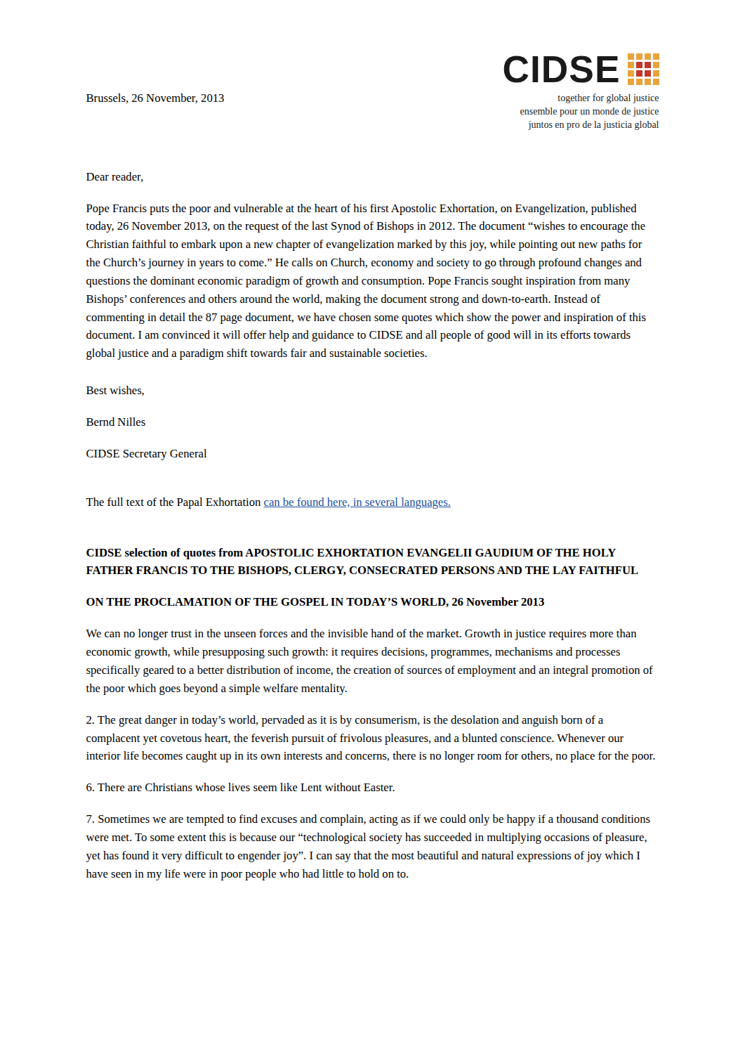CIDSE
together for global justice
ensemble pour un monde de justice
juntos en pro de la justicia global
Brussels, 26 November, 2013
Dear reader,
Pope Francis puts the poor and vulnerable at the heart of his first Apostolic Exhortation, on Evangelization, published today, 26 November 2013, on the request of the last Synod of Bishops in 2012. The document “wishes to encourage the Christian faithful to embark upon a new chapter of evangelization marked by this joy, while pointing out new paths for the Church’s journey in years to come.” He calls on Church, economy and society to go through profound changes and questions the dominant economic paradigm of growth and consumption. Pope Francis sought inspiration from many Bishops’ conferences and others around the world, making the document strong and down-to-earth. Instead of commenting in detail the 87 page document, we have chosen some quotes which show the power and inspiration of this document. I am convinced it will offer help and guidance to CIDSE and all people of good will in its efforts towards global justice and a paradigm shift towards fair and sustainable societies.
Best wishes,
Bernd Nilles
CIDSE Secretary General
The full text of the Papal Exhortation can be found here, in several languages.
CIDSE selection of quotes from APOSTOLIC EXHORTATION EVANGELII GAUDIUM OF THE HOLY FATHER FRANCIS TO THE BISHOPS, CLERGY, CONSECRATED PERSONS AND THE LAY FAITHFUL
ON THE PROCLAMATION OF THE GOSPEL IN TODAY’S WORLD, 26 November 2013
We can no longer trust in the unseen forces and the invisible hand of the market. Growth in justice requires more than economic growth, while presupposing such growth: it requires decisions, programmes, mechanisms and processes specifically geared to a better distribution of income, the creation of sources of employment and an integral promotion of the poor which goes beyond a simple welfare mentality.
2. The great danger in today’s world, pervaded as it is by consumerism, is the desolation and anguish born of a complacent yet covetous heart, the feverish pursuit of frivolous pleasures, and a blunted conscience. Whenever our interior life becomes caught up in its own interests and concerns, there is no longer room for others, no place for the poor.
6. There are Christians whose lives seem like Lent without Easter.
7. Sometimes we are tempted to find excuses and complain, acting as if we could only be happy if a thousand conditions were met. To some extent this is because our “technological society has succeeded in multiplying occasions of pleasure, yet has found it very difficult to engender joy”. I can say that the most beautiful and natural expressions of joy which I have seen in my life were in poor people who had little to hold on to.